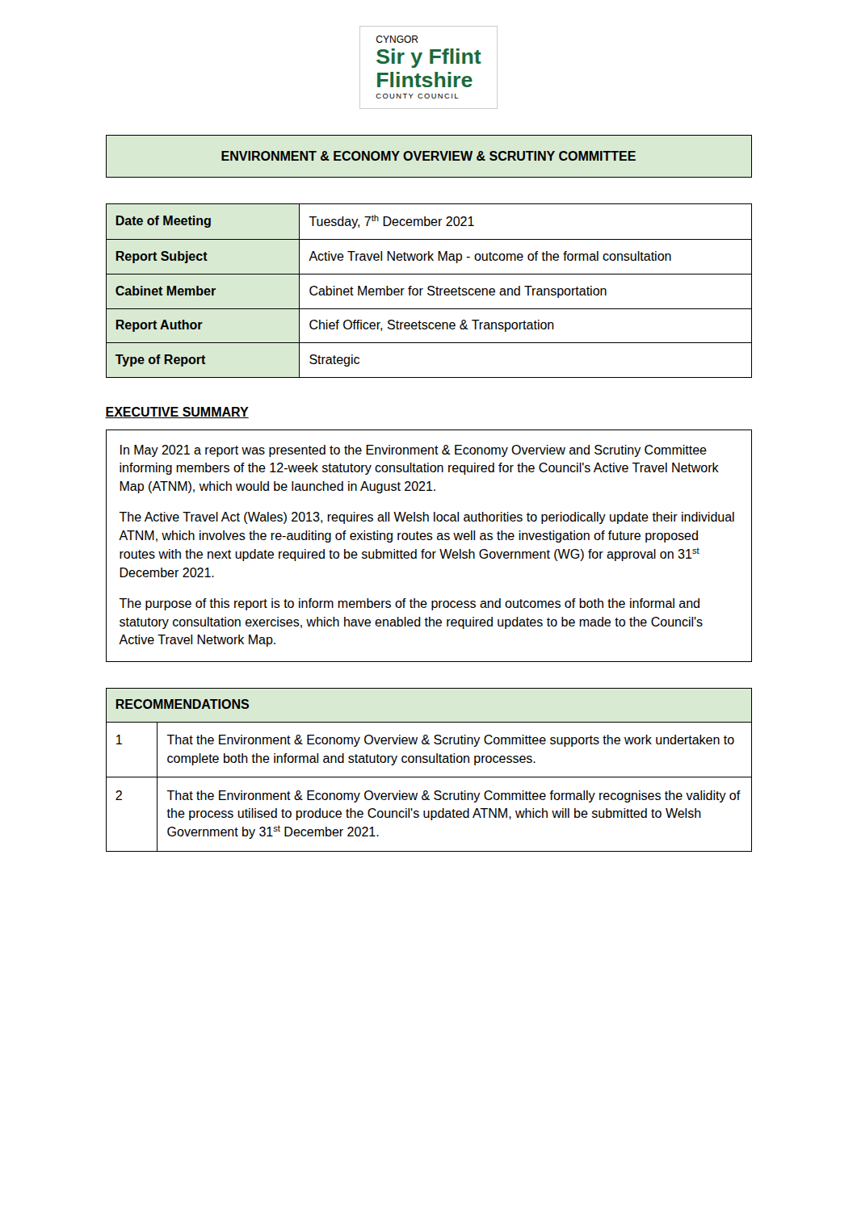CYNGOR Sir y Fflint Flintshire COUNTY COUNCIL
ENVIRONMENT & ECONOMY OVERVIEW & SCRUTINY COMMITTEE
| Date of Meeting | Tuesday, 7 th December 2021 |
| Report Subject | Active Travel Network Map - outcome of the formal consultation |
| Cabinet Member | Cabinet Member for Streetscene and Transportation |
| Report Author | Chief Officer, Streetscene & Transportation |
| Type of Report | Strategic |
EXECUTIVE SUMMARY
In May 2021 a report was presented to the Environment & Economy Overview and Scrutiny Committee informing members of the 12-week statutory consultation required for the Council's Active Travel Network Map (ATNM), which would be launched in August 2021.
The Active Travel Act (Wales) 2013, requires all Welsh local authorities to periodically update their individual ATNM, which involves the re-auditing of existing routes as well as the investigation of future proposed routes with the next update required to be submitted for Welsh Government (WG) for approval on 31st December 2021.
The purpose of this report is to inform members of the process and outcomes of both the informal and statutory consultation exercises, which have enabled the required updates to be made to the Council's Active Travel Network Map.
RECOMMENDATIONS
| 1 | That the Environment & Economy Overview & Scrutiny Committee supports the work undertaken to complete both the informal and statutory consultation processes. |
| 2 | That the Environment & Economy Overview & Scrutiny Committee formally recognises the validity of the process utilised to produce the Council's updated ATNM, which will be submitted to Welsh Government by 31 st December 2021. |